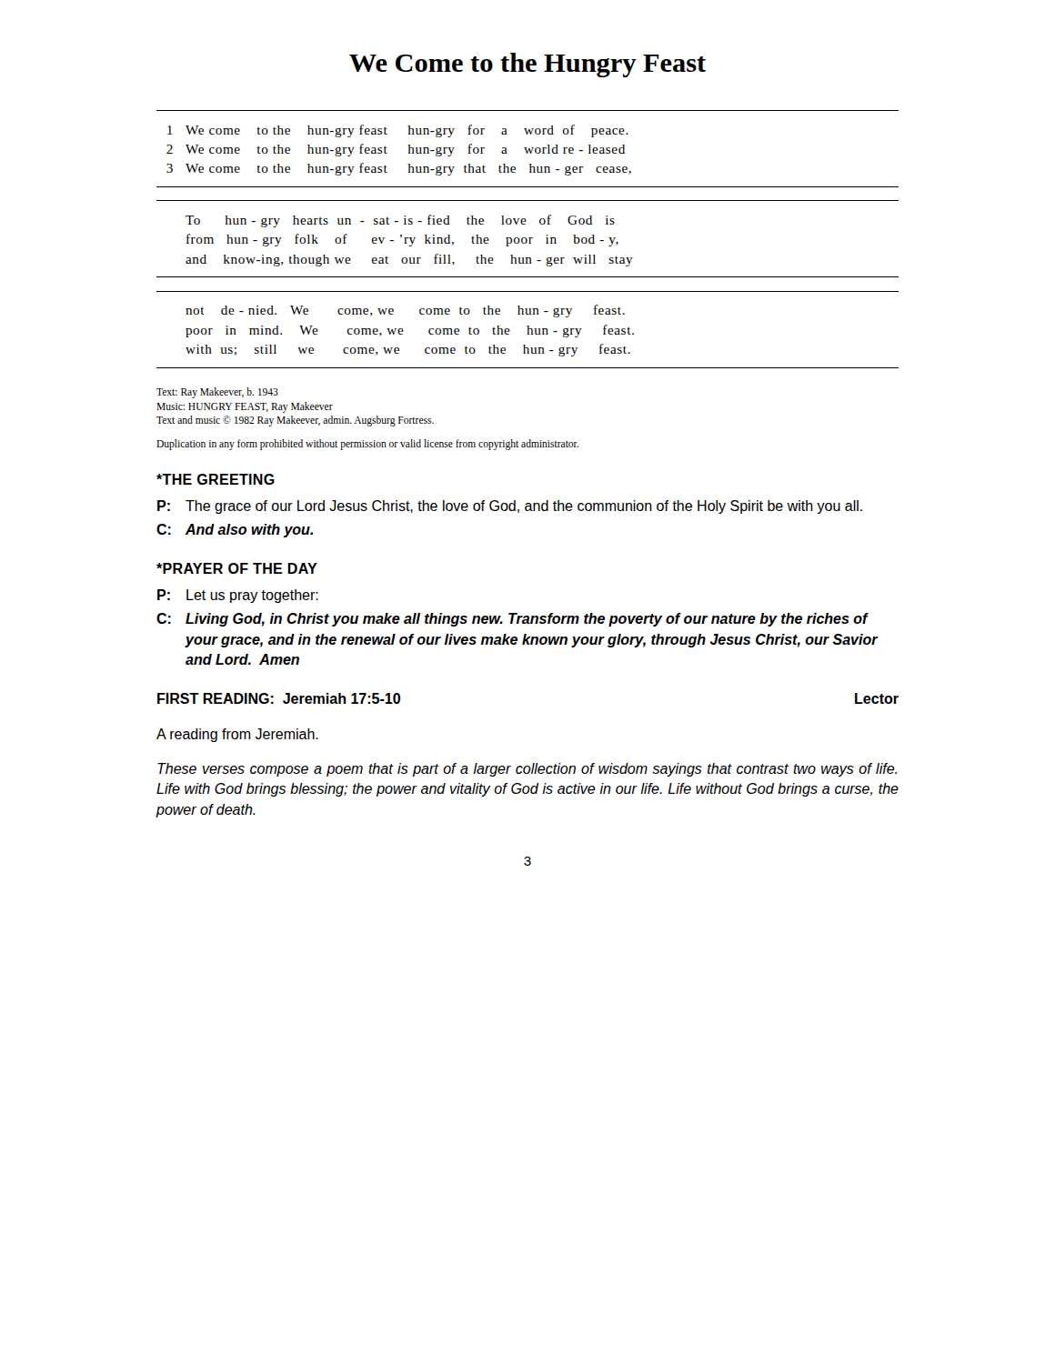We Come to the Hungry Feast
1 We come to the hun‑gry feast hun‑gry for a word of peace.
2 We come to the hun‑gry feast hun‑gry for a world re - leased
3 We come to the hun‑gry feast hun‑gry that the hun - ger cease,
To hun - gry hearts un - sat - is - fied the love of God is
from hun - gry folk of ev - ’ry kind, the poor in bod - y,
and know‑ing, though we eat our fill, the hun - ger will stay
not de - nied. We come, we come to the hun - gry feast.
poor in mind. We come, we come to the hun - gry feast.
with us; still we come, we come to the hun - gry feast.
Text: Ray Makeever, b. 1943
Music: HUNGRY FEAST, Ray Makeever
Text and music © 1982 Ray Makeever, admin. Augsburg Fortress.
Duplication in any form prohibited without permission or valid license from copyright administrator.
*THE GREETING
P: The grace of our Lord Jesus Christ, the love of God, and the communion of the Holy Spirit be with you all.
C: And also with you.
*PRAYER OF THE DAY
P: Let us pray together:
C: Living God, in Christ you make all things new. Transform the poverty of our nature by the riches of your grace, and in the renewal of our lives make known your glory, through Jesus Christ, our Savior and Lord. Amen
FIRST READING: Jeremiah 17:5-10 Lector
A reading from Jeremiah.
These verses compose a poem that is part of a larger collection of wisdom sayings that contrast two ways of life. Life with God brings blessing; the power and vitality of God is active in our life. Life without God brings a curse, the power of death.
3